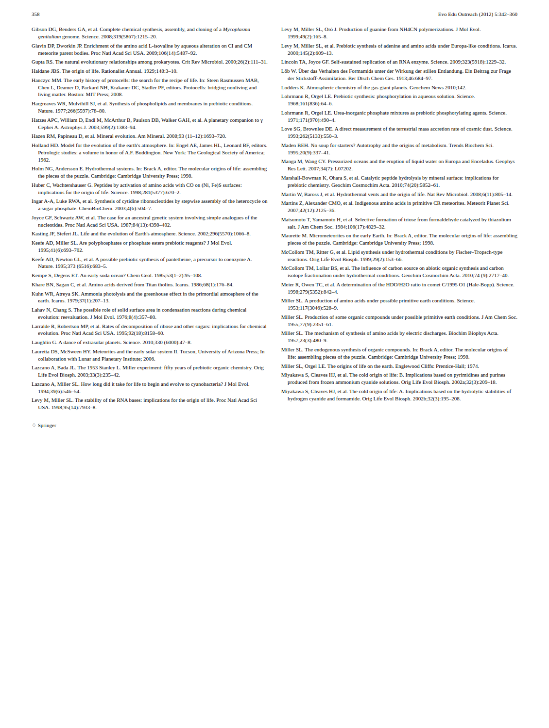358 Evo Edu Outreach (2012) 5:342–360
Gibson DG, Benders GA, et al. Complete chemical synthesis, assembly, and cloning of a Mycoplasma genitalium genome. Science. 2008;319(5867):1215–20.
Glavin DP, Dworkin JP. Enrichment of the amino acid L-isovaline by aqueous alteration on CI and CM meteorite parent bodies. Proc Natl Acad Sci USA. 2009;106(14):5487–92.
Gupta RS. The natural evolutionary relationships among prokaryotes. Crit Rev Microbiol. 2000;26(2):111–31.
Haldane JBS. The origin of life. Rationalist Annual. 1929;148:3–10.
Hanczyc MM. The early history of protocells: the search for the recipe of life. In: Steen Rasmussen MAB, Chen L, Deamer D, Packard NH, Krakauer DC, Stadler PF, editors. Protocells: bridging nonliving and living matter. Boston: MIT Press; 2008.
Hargreaves WR, Mulvihill SJ, et al. Synthesis of phospholipids and membranes in prebiotic conditions. Nature. 1977;266(5597):78–80.
Hatzes APC, William D, Endl M, McArthur B, Paulson DB, Walker GAH, et al. A planetary companion to γ Cephei A. Astrophys J. 2003;599(2):1383–94.
Hazen RM, Papineau D, et al. Mineral evolution. Am Mineral. 2008;93 (11–12):1693–720.
Holland HD. Model for the evolution of the earth's atmosphere. In: Engel AE, James HL, Leonard BF, editors. Petrologic studies: a volume in honor of A.F. Buddington. New York: The Geological Society of America; 1962.
Holm NG, Andersson E. Hydrothermal systems. In: Brack A, editor. The molecular origins of life: assembling the pieces of the puzzle. Cambridge: Cambridge University Press; 1998.
Huber C, Wachtershauser G. Peptides by activation of amino acids with CO on (Ni, Fe)S surfaces: implications for the origin of life. Science. 1998;281(5377):670–2.
Ingar A-A, Luke RWA, et al. Synthesis of cytidine ribonucleotides by stepwise assembly of the heterocycle on a sugar phosphate. ChemBioChem. 2003;4(6):504–7.
Joyce GF, Schwartz AW, et al. The case for an ancestral genetic system involving simple analogues of the nucleotides. Proc Natl Acad Sci USA. 1987;84(13):4398–402.
Kasting JF, Siefert JL. Life and the evolution of Earth's atmosphere. Science. 2002;296(5570):1066–8.
Keefe AD, Miller SL. Are polyphosphates or phosphate esters prebiotic reagents? J Mol Evol. 1995;41(6):693–702.
Keefe AD, Newton GL, et al. A possible prebiotic synthesis of pantetheine, a precursor to coenzyme A. Nature. 1995;373 (6516):683–5.
Kempe S, Degens ET. An early soda ocean? Chem Geol. 1985;53(1–2):95–108.
Khare BN, Sagan C, et al. Amino acids derived from Titan tholins. Icarus. 1986;68(1):176–84.
Kuhn WR, Atreya SK. Ammonia photolysis and the greenhouse effect in the primordial atmosphere of the earth. Icarus. 1979;37(1):207–13.
Lahav N, Chang S. The possible role of solid surface area in condensation reactions during chemical evolution: reevaluation. J Mol Evol. 1976;8(4):357–80.
Larralde R, Robertson MP, et al. Rates of decomposition of ribose and other sugars: implications for chemical evolution. Proc Natl Acad Sci USA. 1995;92(18):8158–60.
Laughlin G. A dance of extrasolar planets. Science. 2010;330 (6000):47–8.
Lauretta DS, McSween HY. Meteorites and the early solar system II. Tucson, University of Arizona Press; In collaboration with Lunar and Planetary Institute; 2006.
Lazcano A, Bada JL. The 1953 Stanley L. Miller experiment: fifty years of prebiotic organic chemistry. Orig Life Evol Biosph. 2003;33(3):235–42.
Lazcano A, Miller SL. How long did it take for life to begin and evolve to cyanobacteria? J Mol Evol. 1994;39(6):546–54.
Levy M, Miller SL. The stability of the RNA bases: implications for the origin of life. Proc Natl Acad Sci USA. 1998;95(14):7933–8.
Levy M, Miller SL, Oró J. Production of guanine from NH4CN polymerizations. J Mol Evol. 1999;49(2):165–8.
Levy M, Miller SL, et al. Prebiotic synthesis of adenine and amino acids under Europa-like conditions. Icarus. 2000;145(2):609–13.
Lincoln TA, Joyce GF. Self-sustained replication of an RNA enzyme. Science. 2009;323(5918):1229–32.
Löb W. Über das Verhalten des Formamids unter der Wirkung der stillen Entlandung. Ein Beitrag zur Frage der Stickstoff-Assimilation. Ber Dtsch Chem Ges. 1913;46:684–97.
Lodders K. Atmospheric chemistry of the gas giant planets. Geochem News 2010;142.
Lohrmann R, Orgel LE. Prebiotic synthesis: phosphorylation in aqueous solution. Science. 1968;161(836):64–6.
Lohrmann R, Orgel LE. Urea-inorganic phosphate mixtures as prebiotic phosphorylating agents. Science. 1971;171(970):490–4.
Love SG, Brownlee DE. A direct measurement of the terrestrial mass accretion rate of cosmic dust. Science. 1993;262(5133):550–3.
Maden BEH. No soup for starters? Autotrophy and the origins of metabolism. Trends Biochem Sci. 1995;20(9):337–41.
Manga M, Wang CY. Pressurized oceans and the eruption of liquid water on Europa and Enceladus. Geophys Res Lett. 2007;34(7): L07202.
Marshall-Bowman K, Ohara S, et al. Catalytic peptide hydrolysis by mineral surface: implications for prebiotic chemistry. Geochim Cosmochim Acta. 2010;74(20):5852–61.
Martin W, Baross J, et al. Hydrothermal vents and the origin of life. Nat Rev Microbiol. 2008;6(11):805–14.
Martins Z, Alexander CMO, et al. Indigenous amino acids in primitive CR meteorites. Meteorit Planet Sci. 2007;42(12):2125–36.
Matsumoto T, Yamamoto H, et al. Selective formation of triose from formaldehyde catalyzed by thiazolium salt. J Am Chem Soc. 1984;106(17):4829–32.
Maurette M. Micrometeorites on the early Earth. In: Brack A, editor. The molecular origins of life: assembling pieces of the puzzle. Cambridge: Cambridge University Press; 1998.
McCollom TM, Ritter G, et al. Lipid synthesis under hydrothermal conditions by Fischer–Tropsch-type reactions. Orig Life Evol Biosph. 1999;29(2):153–66.
McCollom TM, Lollar BS, et al. The influence of carbon source on abiotic organic synthesis and carbon isotope fractionation under hydrothermal conditions. Geochim Cosmochim Acta. 2010;74 (9):2717–40.
Meier R, Owen TC, et al. A determination of the HDO/H2O ratio in comet C/1995 O1 (Hale-Bopp). Science. 1998;279(5352):842–4.
Miller SL. A production of amino acids under possible primitive earth conditions. Science. 1953;117(3046):528–9.
Miller SL. Production of some organic compounds under possible primitive earth conditions. J Am Chem Soc. 1955;77(9):2351–61.
Miller SL. The mechanism of synthesis of amino acids by electric discharges. Biochim Biophys Acta. 1957;23(3):480–9.
Miller SL. The endogenous synthesis of organic compounds. In: Brack A, editor. The molecular origins of life: assembling pieces of the puzzle. Cambridge: Cambridge University Press; 1998.
Miller SL, Orgel LE. The origins of life on the earth. Englewood Cliffs: Prentice-Hall; 1974.
Miyakawa S, Cleaves HJ, et al. The cold origin of life: B. Implications based on pyrimidines and purines produced from frozen ammonium cyanide solutions. Orig Life Evol Biosph. 2002a;32(3):209–18.
Miyakawa S, Cleaves HJ, et al. The cold origin of life: A. Implications based on the hydrolytic stabilities of hydrogen cyanide and formamide. Orig Life Evol Biosph. 2002b;32(3):195–208.
♢ Springer